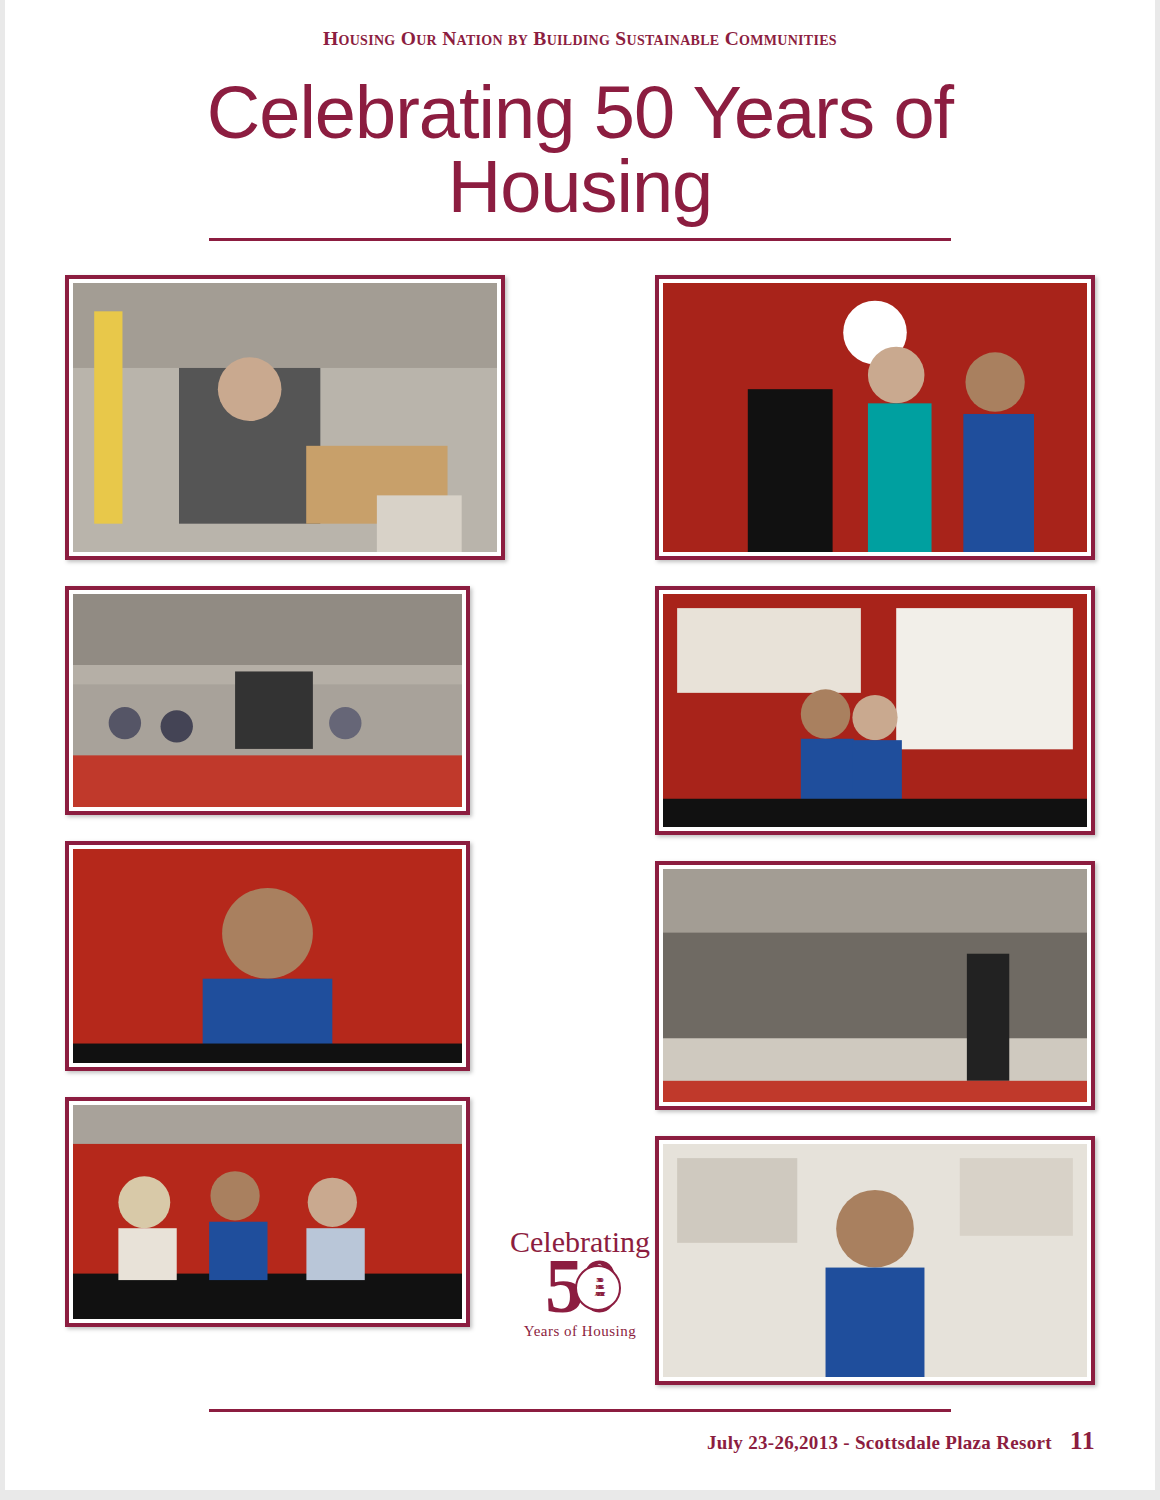Housing Our Nation by Building Sustainable Communities
Celebrating 50 Years of Housing
Celebrating
50NAVAJO
HOUSING
AUTHORITY
Years of Housing
July 23-26,2013 - Scottsdale Plaza Resort 11